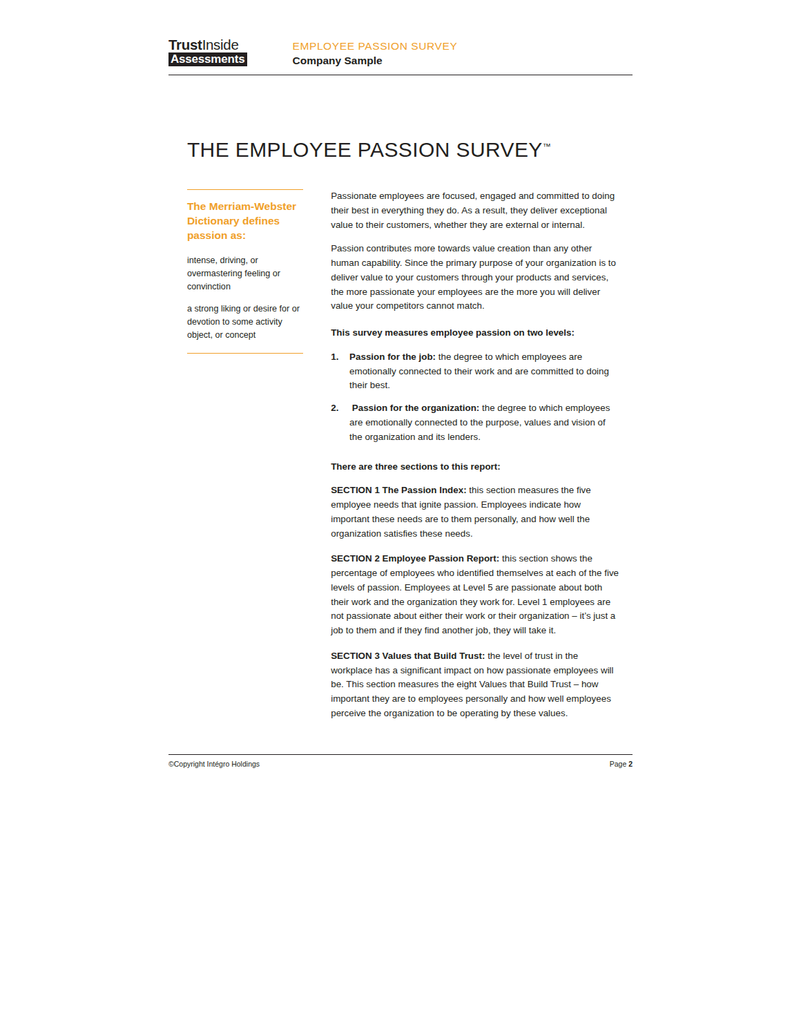TrustInside
Assessments
Employee Passion Survey
Company Sample
THE EMPLOYEE PASSION SURVEY™
The Merriam-Webster Dictionary defines passion as:
intense, driving, or overmastering feeling or convinction
a strong liking or desire for or devotion to some activity object, or concept
Passionate employees are focused, engaged and committed to doing their best in everything they do. As a result, they deliver exceptional value to their customers, whether they are external or internal.
Passion contributes more towards value creation than any other human capability. Since the primary purpose of your organization is to deliver value to your customers through your products and services, the more passionate your employees are the more you will deliver value your competitors cannot match.
This survey measures employee passion on two levels:
1. Passion for the job: the degree to which employees are emotionally connected to their work and are committed to doing their best.
2. Passion for the organization: the degree to which employees are emotionally connected to the purpose, values and vision of the organization and its lenders.
There are three sections to this report:
SECTION 1 The Passion Index: this section measures the five employee needs that ignite passion. Employees indicate how important these needs are to them personally, and how well the organization satisfies these needs.
SECTION 2 Employee Passion Report: this section shows the percentage of employees who identified themselves at each of the five levels of passion. Employees at Level 5 are passionate about both their work and the organization they work for. Level 1 employees are not passionate about either their work or their organization – it’s just a job to them and if they find another job, they will take it.
SECTION 3 Values that Build Trust: the level of trust in the workplace has a significant impact on how passionate employees will be. This section measures the eight Values that Build Trust – how important they are to employees personally and how well employees perceive the organization to be operating by these values.
©Copyright Intégro Holdings
Page 2